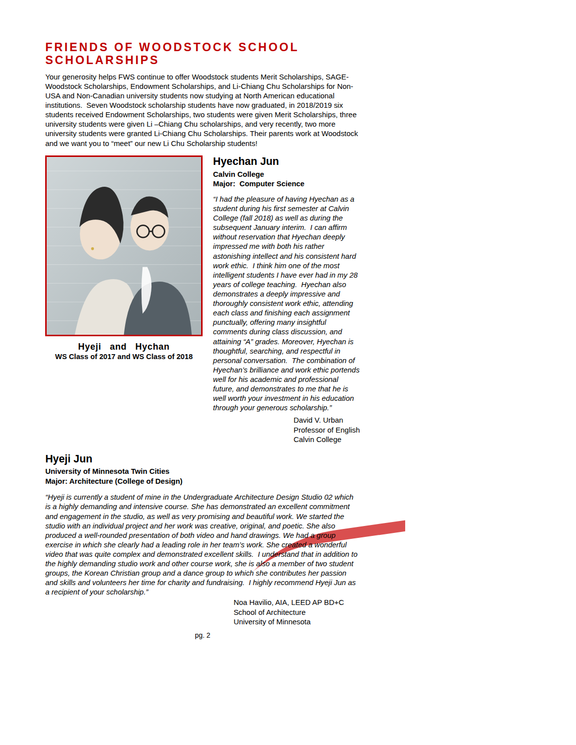FRIENDS OF WOODSTOCK SCHOOL SCHOLARSHIPS
Your generosity helps FWS continue to offer Woodstock students Merit Scholarships, SAGE-Woodstock Scholarships, Endowment Scholarships, and Li-Chiang Chu Scholarships for Non-USA and Non-Canadian university students now studying at North American educational institutions. Seven Woodstock scholarship students have now graduated, in 2018/2019 six students received Endowment Scholarships, two students were given Merit Scholarships, three university students were given Li –Chiang Chu scholarships, and very recently, two more university students were granted Li-Chiang Chu Scholarships. Their parents work at Woodstock and we want you to “meet” our new Li Chu Scholarship students!
Hyeji and Hychan
WS Class of 2017 and WS Class of 2018
Hyechan Jun
Calvin College
Major: Computer Science
“I had the pleasure of having Hyechan as a student during his first semester at Calvin College (fall 2018) as well as during the subsequent January interim. I can affirm without reservation that Hyechan deeply impressed me with both his rather astonishing intellect and his consistent hard work ethic. I think him one of the most intelligent students I have ever had in my 28 years of college teaching. Hyechan also demonstrates a deeply impressive and thoroughly consistent work ethic, attending each class and finishing each assignment punctually, offering many insightful comments during class discussion, and attaining “A” grades. Moreover, Hyechan is thoughtful, searching, and respectful in personal conversation. The combination of Hyechan’s brilliance and work ethic portends well for his academic and professional future, and demonstrates to me that he is well worth your investment in his education through your generous scholarship.”
David V. Urban
Professor of English
Calvin College
Hyeji Jun
University of Minnesota Twin Cities
Major: Architecture (College of Design)
“Hyeji is currently a student of mine in the Undergraduate Architecture Design Studio 02 which is a highly demanding and intensive course. She has demonstrated an excellent commitment and engagement in the studio, as well as very promising and beautiful work. We started the studio with an individual project and her work was creative, original, and poetic. She also produced a well-rounded presentation of both video and hand drawings. We had a group exercise in which she clearly had a leading role in her team’s work. She created a wonderful video that was quite complex and demonstrated excellent skills. I understand that in addition to the highly demanding studio work and other course work, she is also a member of two student groups, the Korean Christian group and a dance group to which she contributes her passion and skills and volunteers her time for charity and fundraising. I highly recommend Hyeji Jun as a recipient of your scholarship.”
Noa Havilio, AIA, LEED AP BD+C
School of Architecture
University of Minnesota
pg. 2